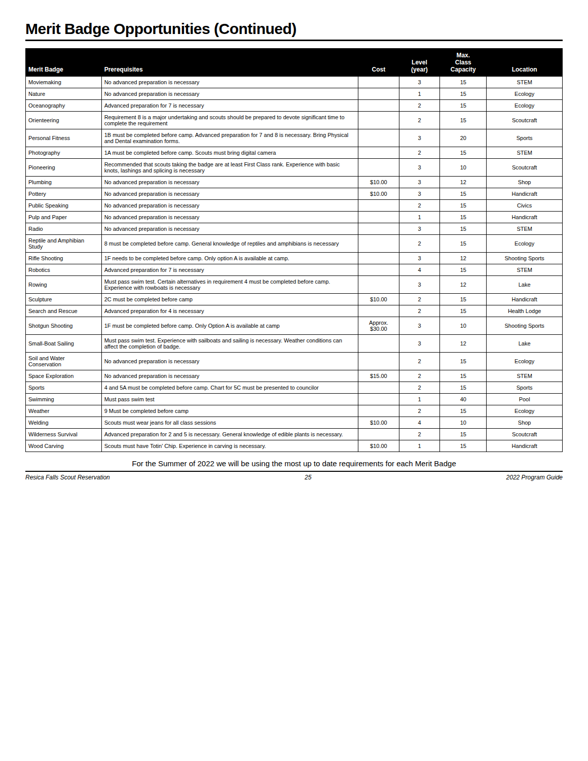Merit Badge Opportunities (Continued)
| Merit Badge | Prerequisites | Cost | Level (year) | Max. Class Capacity | Location |
| --- | --- | --- | --- | --- | --- |
| Moviemaking | No advanced preparation is necessary | | 3 | 15 | STEM |
| Nature | No advanced preparation is necessary | | 1 | 15 | Ecology |
| Oceanography | Advanced preparation for 7 is necessary | | 2 | 15 | Ecology |
| Orienteering | Requirement 8 is a major undertaking and scouts should be prepared to devote significant time to complete the requirement | | 2 | 15 | Scoutcraft |
| Personal Fitness | 1B must be completed before camp. Advanced preparation for 7 and 8 is necessary. Bring Physical and Dental examination forms. | | 3 | 20 | Sports |
| Photography | 1A must be completed before camp. Scouts must bring digital camera | | 2 | 15 | STEM |
| Pioneering | Recommended that scouts taking the badge are at least First Class rank. Experience with basic knots, lashings and splicing is necessary | | 3 | 10 | Scoutcraft |
| Plumbing | No advanced preparation is necessary | $10.00 | 3 | 12 | Shop |
| Pottery | No advanced preparation is necessary | $10.00 | 3 | 15 | Handicraft |
| Public Speaking | No advanced preparation is necessary | | 2 | 15 | Civics |
| Pulp and Paper | No advanced preparation is necessary | | 1 | 15 | Handicraft |
| Radio | No advanced preparation is necessary | | 3 | 15 | STEM |
| Reptile and Amphibian Study | 8 must be completed before camp. General knowledge of reptiles and amphibians is necessary | | 2 | 15 | Ecology |
| Rifle Shooting | 1F needs to be completed before camp. Only option A is available at camp. | | 3 | 12 | Shooting Sports |
| Robotics | Advanced preparation for 7 is necessary | | 4 | 15 | STEM |
| Rowing | Must pass swim test. Certain alternatives in requirement 4 must be completed before camp. Experience with rowboats is necessary | | 3 | 12 | Lake |
| Sculpture | 2C must be completed before camp | $10.00 | 2 | 15 | Handicraft |
| Search and Rescue | Advanced preparation for 4 is necessary | | 2 | 15 | Health Lodge |
| Shotgun Shooting | 1F must be completed before camp. Only Option A is available at camp | Approx. $30.00 | 3 | 10 | Shooting Sports |
| Small-Boat Sailing | Must pass swim test. Experience with sailboats and sailing is necessary. Weather conditions can affect the completion of badge. | | 3 | 12 | Lake |
| Soil and Water Conservation | No advanced preparation is necessary | | 2 | 15 | Ecology |
| Space Exploration | No advanced preparation is necessary | $15.00 | 2 | 15 | STEM |
| Sports | 4 and 5A must be completed before camp. Chart for 5C must be presented to councilor | | 2 | 15 | Sports |
| Swimming | Must pass swim test | | 1 | 40 | Pool |
| Weather | 9 Must be completed before camp | | 2 | 15 | Ecology |
| Welding | Scouts must wear jeans for all class sessions | $10.00 | 4 | 10 | Shop |
| Wilderness Survival | Advanced preparation for 2 and 5 is necessary. General knowledge of edible plants is necessary. | | 2 | 15 | Scoutcraft |
| Wood Carving | Scouts must have Totin' Chip. Experience in carving is necessary. | $10.00 | 1 | 15 | Handicraft |
For the Summer of 2022 we will be using the most up to date requirements for each Merit Badge
Resica Falls Scout Reservation 25 2022 Program Guide